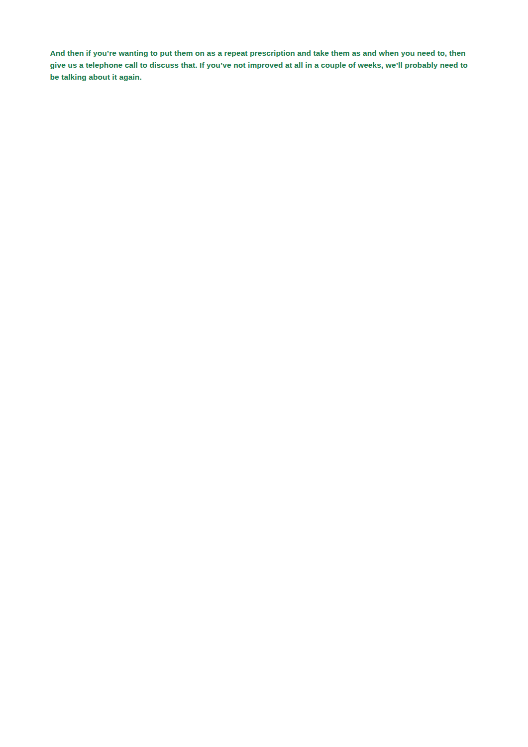And then if you’re wanting to put them on as a repeat prescription and take them as and when you need to, then give us a telephone call to discuss that. If you’ve not improved at all in a couple of weeks, we’ll probably need to be talking about it again.